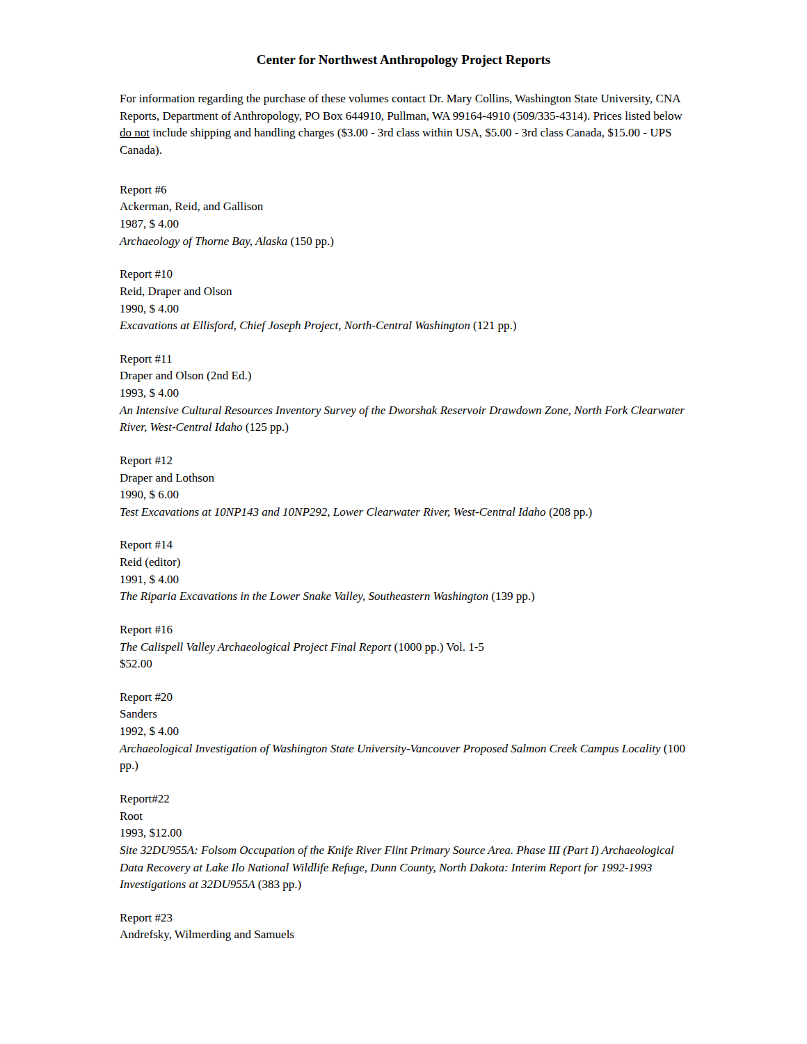Center for Northwest Anthropology Project Reports
For information regarding the purchase of these volumes contact Dr. Mary Collins, Washington State University, CNA Reports, Department of Anthropology, PO Box 644910, Pullman, WA 99164-4910 (509/335-4314). Prices listed below do not include shipping and handling charges ($3.00 - 3rd class within USA, $5.00 - 3rd class Canada, $15.00 - UPS Canada).
Report #6
Ackerman, Reid, and Gallison
1987, $ 4.00
Archaeology of Thorne Bay, Alaska (150 pp.)
Report #10
Reid, Draper and Olson
1990, $ 4.00
Excavations at Ellisford, Chief Joseph Project, North-Central Washington (121 pp.)
Report #11
Draper and Olson (2nd Ed.)
1993, $ 4.00
An Intensive Cultural Resources Inventory Survey of the Dworshak Reservoir Drawdown Zone, North Fork Clearwater River, West-Central Idaho (125 pp.)
Report #12
Draper and Lothson
1990, $ 6.00
Test Excavations at 10NP143 and 10NP292, Lower Clearwater River, West-Central Idaho (208 pp.)
Report #14
Reid (editor)
1991, $ 4.00
The Riparia Excavations in the Lower Snake Valley, Southeastern Washington (139 pp.)
Report #16
The Calispell Valley Archaeological Project Final Report (1000 pp.) Vol. 1-5
$52.00
Report #20
Sanders
1992, $ 4.00
Archaeological Investigation of Washington State University-Vancouver Proposed Salmon Creek Campus Locality (100 pp.)
Report#22
Root
1993, $12.00
Site 32DU955A: Folsom Occupation of the Knife River Flint Primary Source Area. Phase III (Part I) Archaeological Data Recovery at Lake Ilo National Wildlife Refuge, Dunn County, North Dakota: Interim Report for 1992-1993 Investigations at 32DU955A (383 pp.)
Report #23
Andrefsky, Wilmerding and Samuels